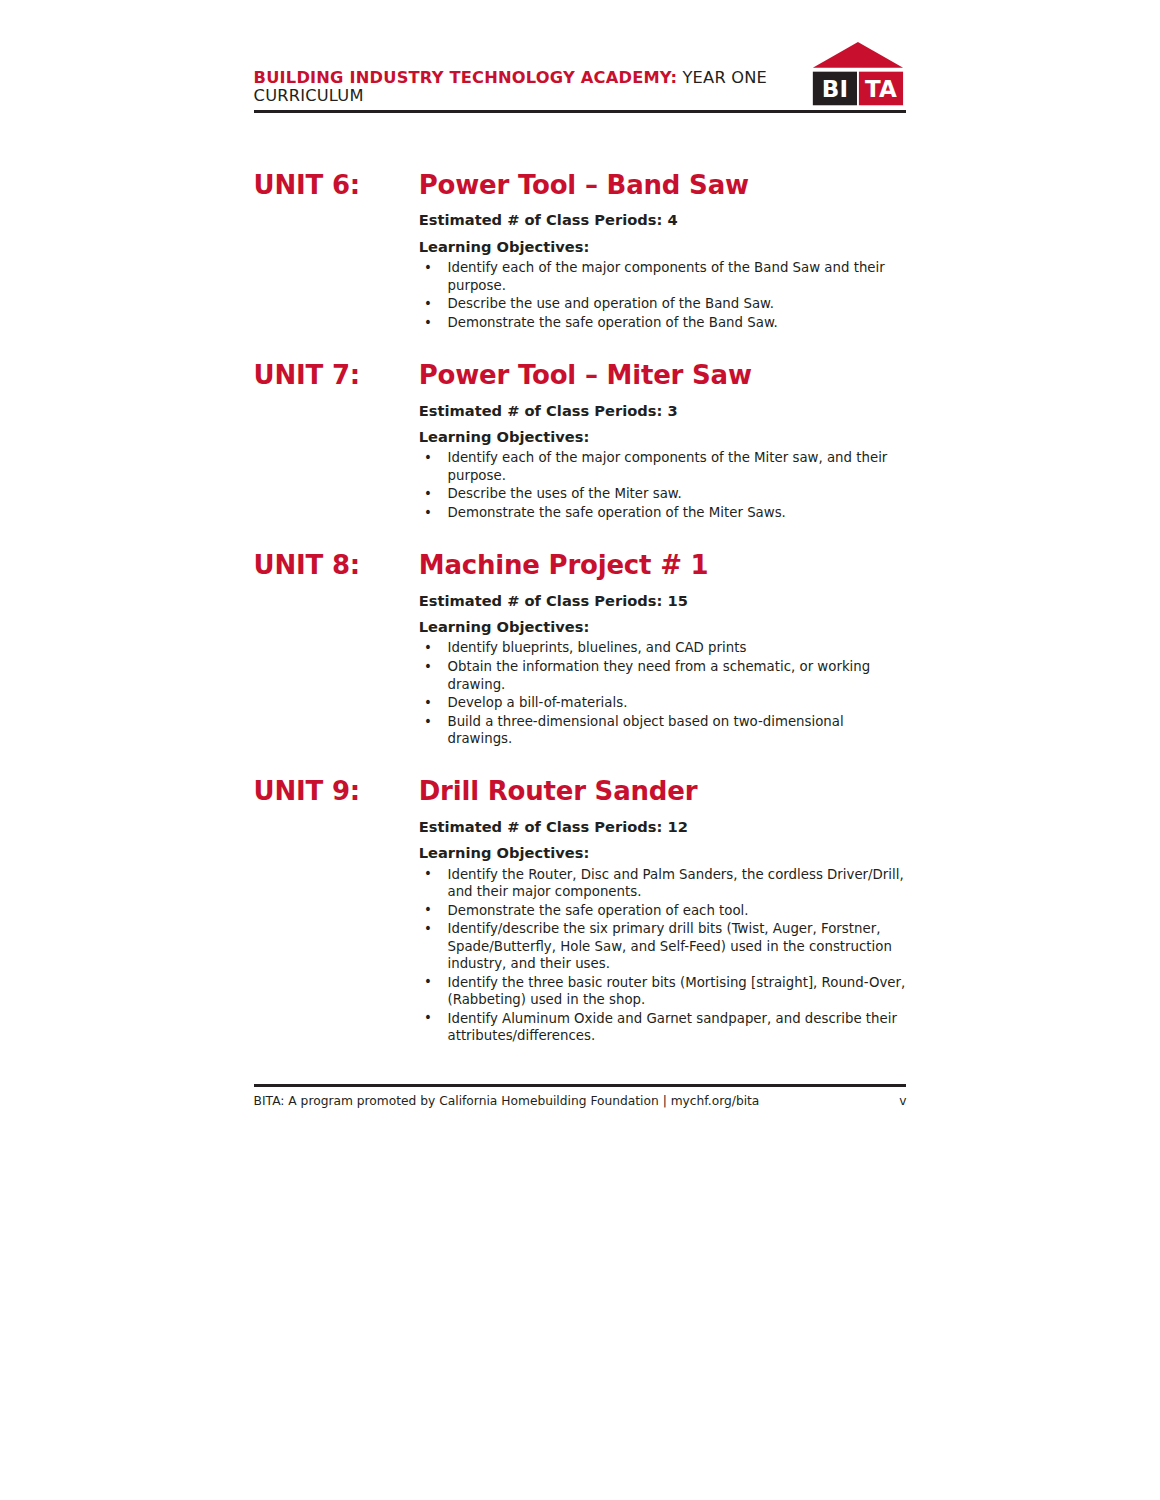BI TA
BUILDING INDUSTRY TECHNOLOGY ACADEMY: YEAR ONE CURRICULUM
UNIT 6:
Power Tool – Band Saw
Estimated # of Class Periods: 4
Learning Objectives:
Identify each of the major components of the Band Saw and their purpose.
Describe the use and operation of the Band Saw.
Demonstrate the safe operation of the Band Saw.
UNIT 7:
Power Tool – Miter Saw
Estimated # of Class Periods: 3
Learning Objectives:
Identify each of the major components of the Miter saw, and their purpose.
Describe the uses of the Miter saw.
Demonstrate the safe operation of the Miter Saws.
UNIT 8:
Machine Project # 1
Estimated # of Class Periods: 15
Learning Objectives:
Identify blueprints, bluelines, and CAD prints
Obtain the information they need from a schematic, or working drawing.
Develop a bill-of-materials.
Build a three-dimensional object based on two-dimensional drawings.
UNIT 9:
Drill Router Sander
Estimated # of Class Periods: 12
Learning Objectives:
Identify the Router, Disc and Palm Sanders, the cordless Driver/Drill, and their major components.
Demonstrate the safe operation of each tool.
Identify/describe the six primary drill bits (Twist, Auger, Forstner, Spade/Butterfly, Hole Saw, and Self-Feed) used in the construction industry, and their uses.
Identify the three basic router bits (Mortising [straight], Round-Over, (Rabbeting) used in the shop.
Identify Aluminum Oxide and Garnet sandpaper, and describe their attributes/differences.
BITA: A program promoted by California Homebuilding Foundation | mychf.org/bita v